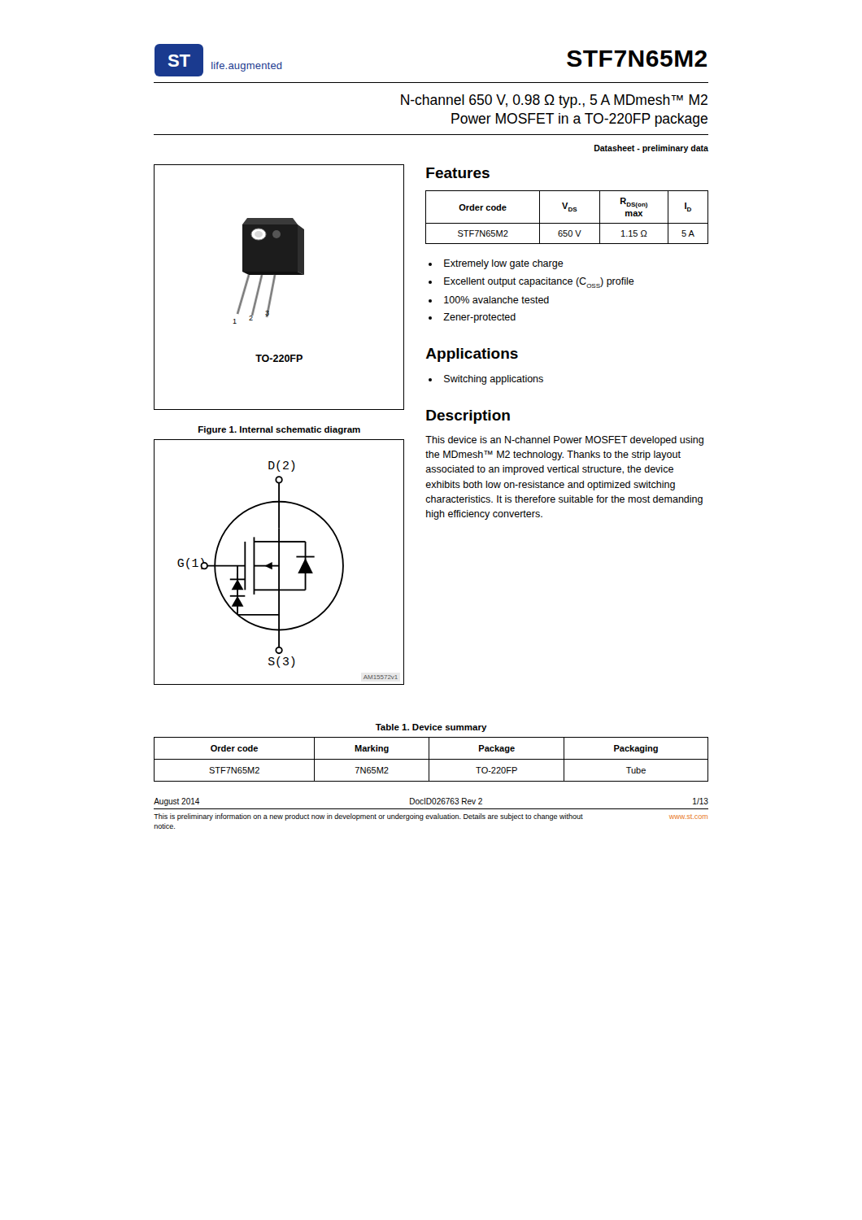ST
life.augmented
STF7N65M2
N-channel 650 V, 0.98 Ω typ., 5 A MDmesh™ M2
Power MOSFET in a TO-220FP package
Datasheet - preliminary data
1 2 3
TO-220FP
Figure 1. Internal schematic diagram
D(2) G(1) S(3)
AM15572v1
Features
| Order code | V DS | R DS(on) max | I D |
| --- | --- | --- | --- |
| STF7N65M2 | 650 V | 1.15 Ω | 5 A |
Extremely low gate charge
Excellent output capacitance (COSS) profile
100% avalanche tested
Zener-protected
Applications
Switching applications
Description
This device is an N-channel Power MOSFET developed using the MDmesh™ M2 technology. Thanks to the strip layout associated to an improved vertical structure, the device exhibits both low on-resistance and optimized switching characteristics. It is therefore suitable for the most demanding high efficiency converters.
Table 1. Device summary
| Order code | Marking | Package | Packaging |
| --- | --- | --- | --- |
| STF7N65M2 | 7N65M2 | TO-220FP | Tube |
August 2014
DocID026763 Rev 2
1/13
This is preliminary information on a new product now in development or undergoing evaluation. Details are subject to change without notice.
www.st.com